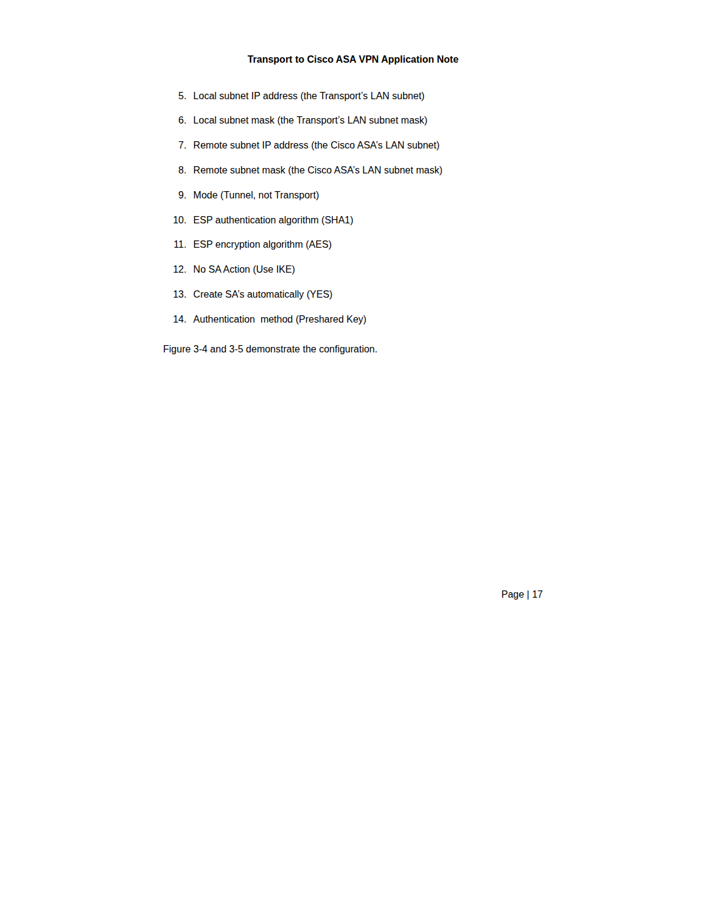Transport to Cisco ASA VPN Application Note
5. Local subnet IP address (the Transport’s LAN subnet)
6. Local subnet mask (the Transport’s LAN subnet mask)
7. Remote subnet IP address (the Cisco ASA’s LAN subnet)
8. Remote subnet mask (the Cisco ASA’s LAN subnet mask)
9. Mode (Tunnel, not Transport)
10. ESP authentication algorithm (SHA1)
11. ESP encryption algorithm (AES)
12. No SA Action (Use IKE)
13. Create SA’s automatically (YES)
14. Authentication method (Preshared Key)
Figure 3-4 and 3-5 demonstrate the configuration.
Page | 17